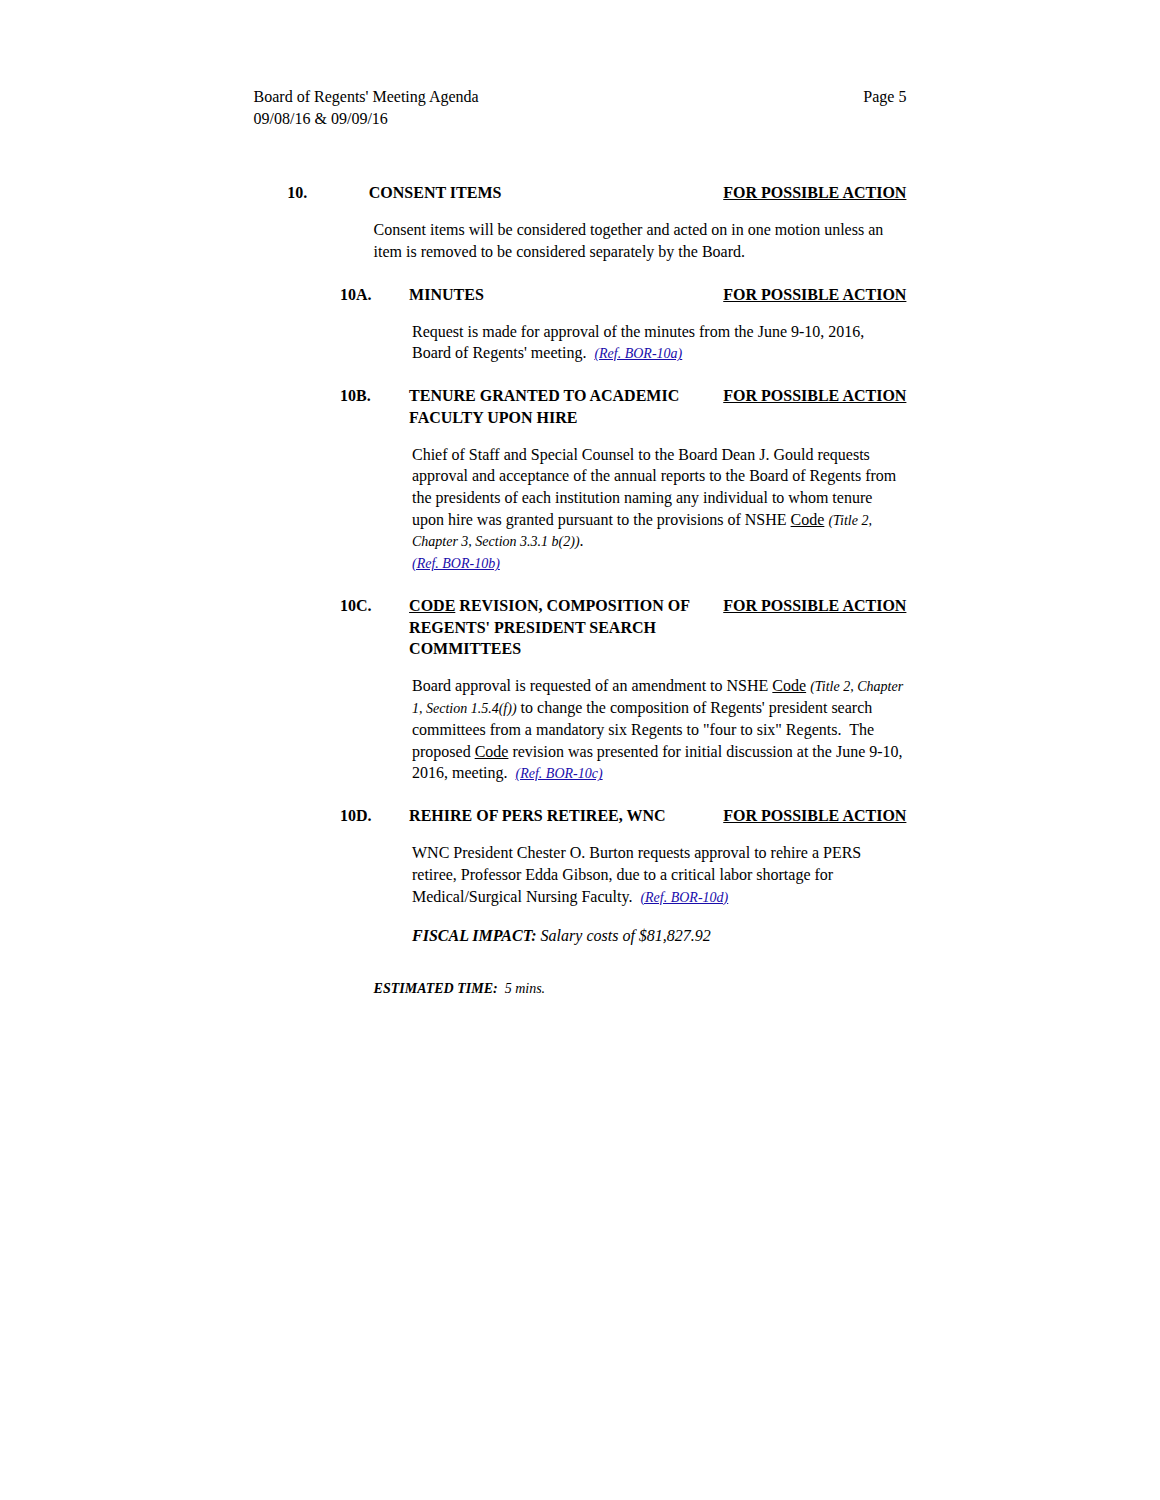Board of Regents' Meeting Agenda
09/08/16 & 09/09/16
Page 5
10.
Consent Items
For Possible Action
Consent items will be considered together and acted on in one motion unless an item is removed to be considered separately by the Board.
10a.
Minutes
For Possible Action
Request is made for approval of the minutes from the June 9-10, 2016, Board of Regents' meeting. (Ref. BOR-10a)
10b.
Tenure Granted to Academic Faculty Upon Hire
For Possible Action
Chief of Staff and Special Counsel to the Board Dean J. Gould requests approval and acceptance of the annual reports to the Board of Regents from the presidents of each institution naming any individual to whom tenure upon hire was granted pursuant to the provisions of NSHE Code (Title 2, Chapter 3, Section 3.3.1 b(2)).
(Ref. BOR-10b)
10c.
Code Revision, Composition of Regents' President Search Committees
For Possible Action
Board approval is requested of an amendment to NSHE Code (Title 2, Chapter 1, Section 1.5.4(f)) to change the composition of Regents' president search committees from a mandatory six Regents to "four to six" Regents. The proposed Code revision was presented for initial discussion at the June 9-10, 2016, meeting. (Ref. BOR-10c)
10d.
Rehire of PERS Retiree, WNC
For Possible Action
WNC President Chester O. Burton requests approval to rehire a PERS retiree, Professor Edda Gibson, due to a critical labor shortage for Medical/Surgical Nursing Faculty. (Ref. BOR-10d)
FISCAL IMPACT: Salary costs of $81,827.92
ESTIMATED TIME: 5 mins.